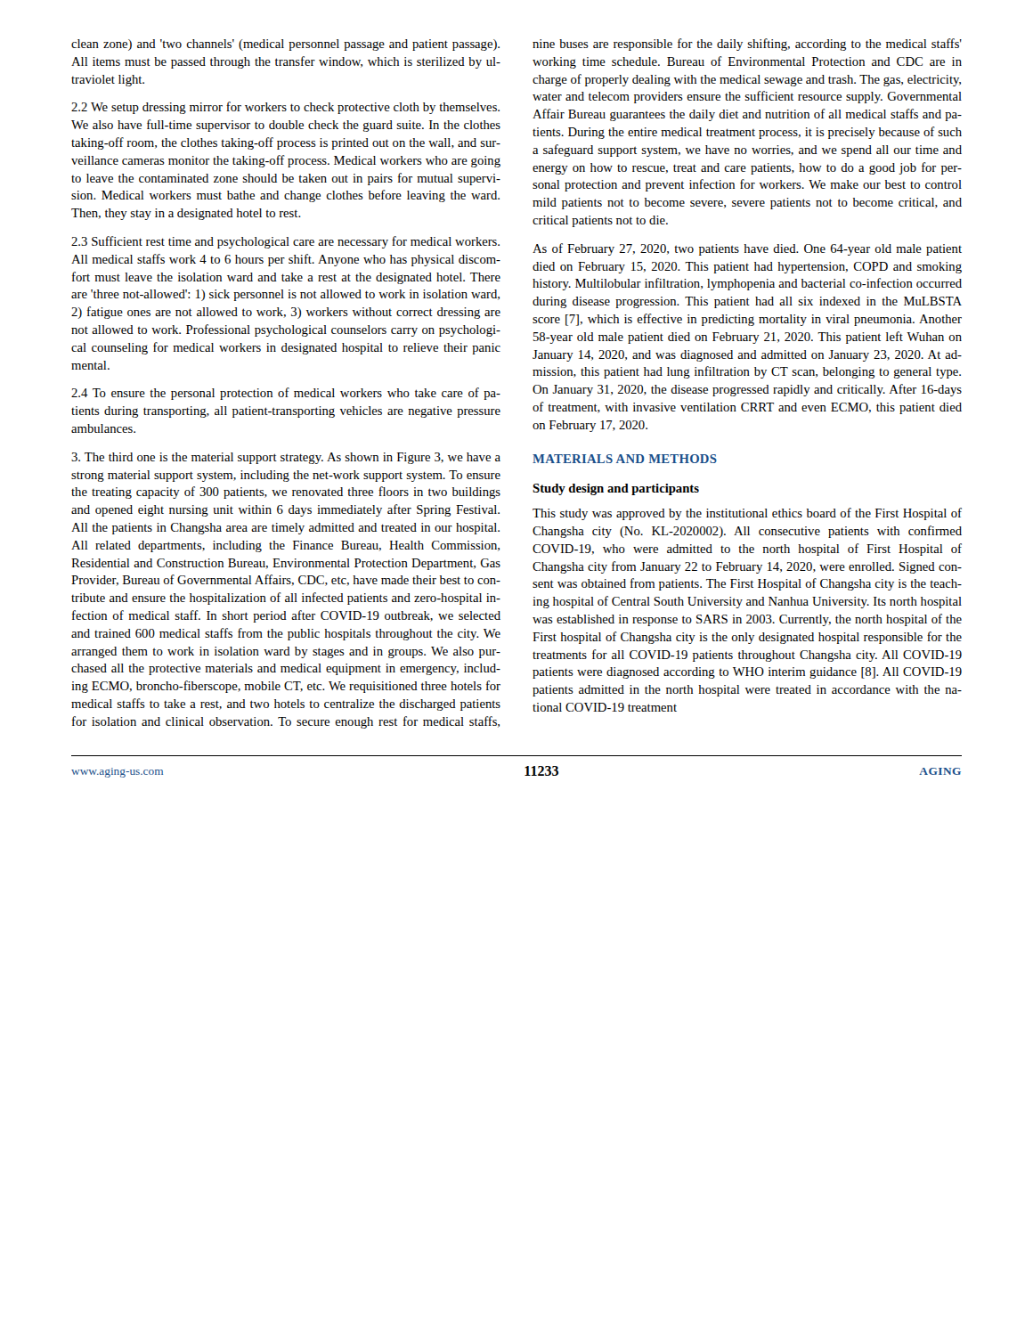clean zone) and 'two channels' (medical personnel passage and patient passage). All items must be passed through the transfer window, which is sterilized by ultraviolet light.
2.2 We setup dressing mirror for workers to check protective cloth by themselves. We also have full-time supervisor to double check the guard suite. In the clothes taking-off room, the clothes taking-off process is printed out on the wall, and surveillance cameras monitor the taking-off process. Medical workers who are going to leave the contaminated zone should be taken out in pairs for mutual supervision. Medical workers must bathe and change clothes before leaving the ward. Then, they stay in a designated hotel to rest.
2.3 Sufficient rest time and psychological care are necessary for medical workers. All medical staffs work 4 to 6 hours per shift. Anyone who has physical discomfort must leave the isolation ward and take a rest at the designated hotel. There are 'three not-allowed': 1) sick personnel is not allowed to work in isolation ward, 2) fatigue ones are not allowed to work, 3) workers without correct dressing are not allowed to work. Professional psychological counselors carry on psychological counseling for medical workers in designated hospital to relieve their panic mental.
2.4 To ensure the personal protection of medical workers who take care of patients during transporting, all patient-transporting vehicles are negative pressure ambulances.
3. The third one is the material support strategy. As shown in Figure 3, we have a strong material support system, including the net-work support system. To ensure the treating capacity of 300 patients, we renovated three floors in two buildings and opened eight nursing unit within 6 days immediately after Spring Festival. All the patients in Changsha area are timely admitted and treated in our hospital. All related departments, including the Finance Bureau, Health Commission, Residential and Construction Bureau, Environmental Protection Department, Gas Provider, Bureau of Governmental Affairs, CDC, etc, have made their best to contribute and ensure the hospitalization of all infected patients and zero-hospital infection of medical staff. In short period after COVID-19 outbreak, we selected and trained 600 medical staffs from the public hospitals throughout the city. We arranged them to work in isolation ward by stages and in groups. We also purchased all the protective materials and medical equipment in emergency, including ECMO, broncho-fiberscope, mobile CT, etc. We requisitioned three hotels for medical staffs to take a rest, and two hotels to centralize the discharged patients for isolation and clinical observation. To secure enough rest for medical staffs, nine buses are responsible for the daily shifting, according to the medical staffs' working time schedule. Bureau of Environmental Protection and CDC are in charge of properly dealing with the medical sewage and trash. The gas, electricity, water and telecom providers ensure the sufficient resource supply. Governmental Affair Bureau guarantees the daily diet and nutrition of all medical staffs and patients. During the entire medical treatment process, it is precisely because of such a safeguard support system, we have no worries, and we spend all our time and energy on how to rescue, treat and care patients, how to do a good job for personal protection and prevent infection for workers. We make our best to control mild patients not to become severe, severe patients not to become critical, and critical patients not to die.
As of February 27, 2020, two patients have died. One 64-year old male patient died on February 15, 2020. This patient had hypertension, COPD and smoking history. Multilobular infiltration, lymphopenia and bacterial co-infection occurred during disease progression. This patient had all six indexed in the MuLBSTA score [7], which is effective in predicting mortality in viral pneumonia. Another 58-year old male patient died on February 21, 2020. This patient left Wuhan on January 14, 2020, and was diagnosed and admitted on January 23, 2020. At admission, this patient had lung infiltration by CT scan, belonging to general type. On January 31, 2020, the disease progressed rapidly and critically. After 16-days of treatment, with invasive ventilation CRRT and even ECMO, this patient died on February 17, 2020.
MATERIALS AND METHODS
Study design and participants
This study was approved by the institutional ethics board of the First Hospital of Changsha city (No. KL-2020002). All consecutive patients with confirmed COVID-19, who were admitted to the north hospital of First Hospital of Changsha city from January 22 to February 14, 2020, were enrolled. Signed consent was obtained from patients. The First Hospital of Changsha city is the teaching hospital of Central South University and Nanhua University. Its north hospital was established in response to SARS in 2003. Currently, the north hospital of the First hospital of Changsha city is the only designated hospital responsible for the treatments for all COVID-19 patients throughout Changsha city. All COVID-19 patients were diagnosed according to WHO interim guidance [8]. All COVID-19 patients admitted in the north hospital were treated in accordance with the national COVID-19 treatment
www.aging-us.com 11233 AGING